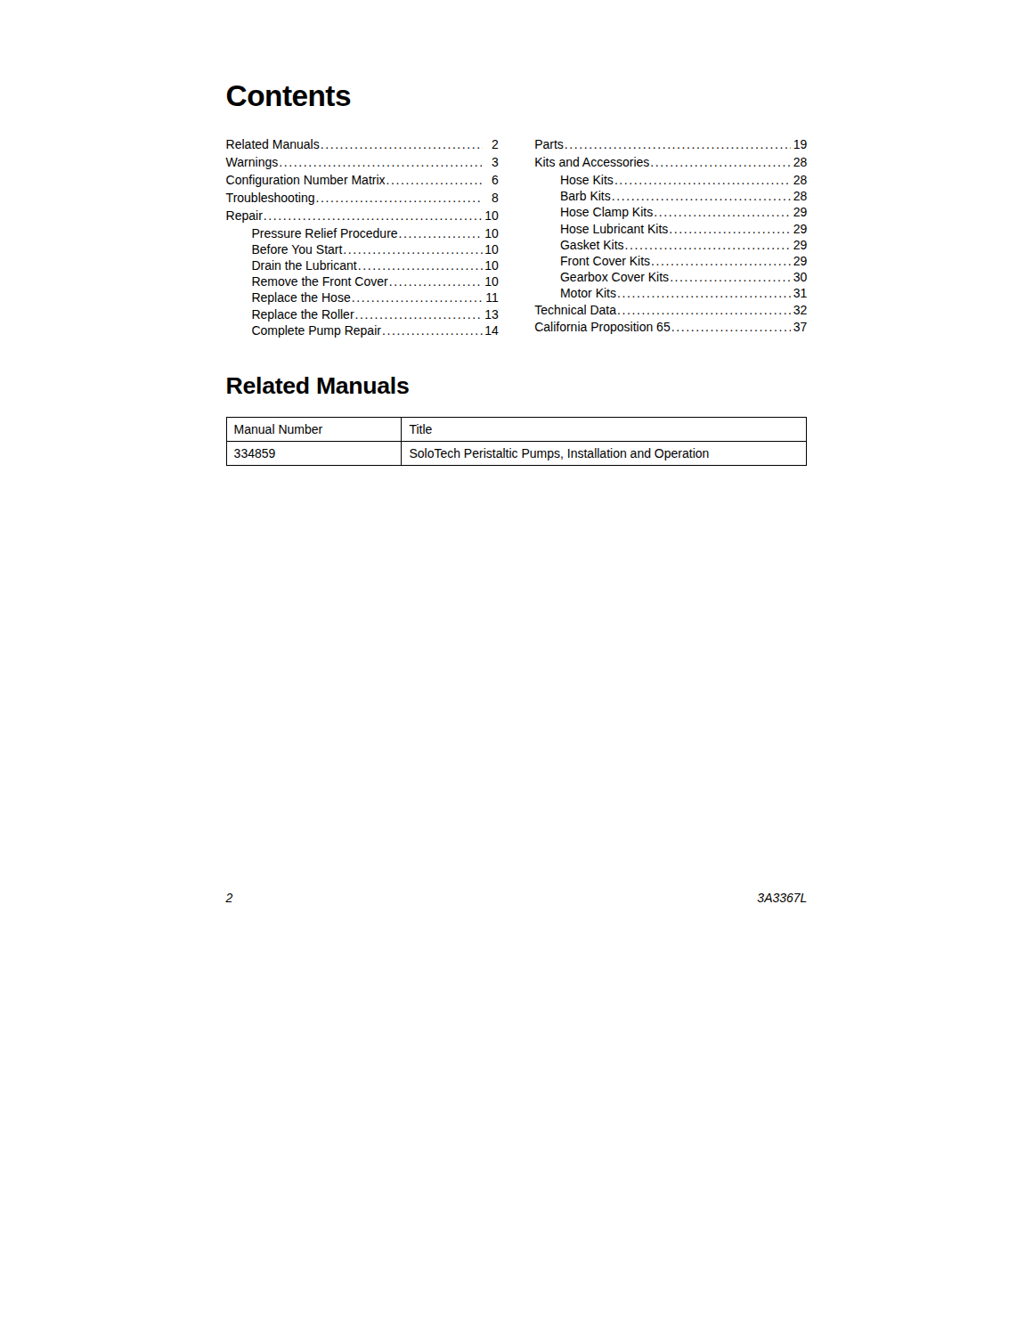Contents
Related Manuals................................................ 2
Warnings.......................................................... 3
Configuration Number Matrix.............................. 6
Troubleshooting................................................ 8
Repair............................................................ 10
Pressure Relief Procedure........................... 10
Before You Start........................................ 10
Drain the Lubricant..................................... 10
Remove the Front Cover............................. 10
Replace the Hose....................................... 11
Replace the Roller....................................... 13
Complete Pump Repair............................... 14
Parts.................................................................. 19
Kits and Accessories.......................................... 28
Hose Kits.................................................... 28
Barb Kits.................................................... 28
Hose Clamp Kits......................................... 29
Hose Lubricant Kits..................................... 29
Gasket Kits................................................ 29
Front Cover Kits.......................................... 29
Gearbox Cover Kits..................................... 30
Motor Kits................................................... 31
Technical Data.................................................. 32
California Proposition 65..................................... 37
Related Manuals
| Manual Number | Title |
| --- | --- |
| 334859 | SoloTech Peristaltic Pumps, Installation and Operation |
2 3A3367L